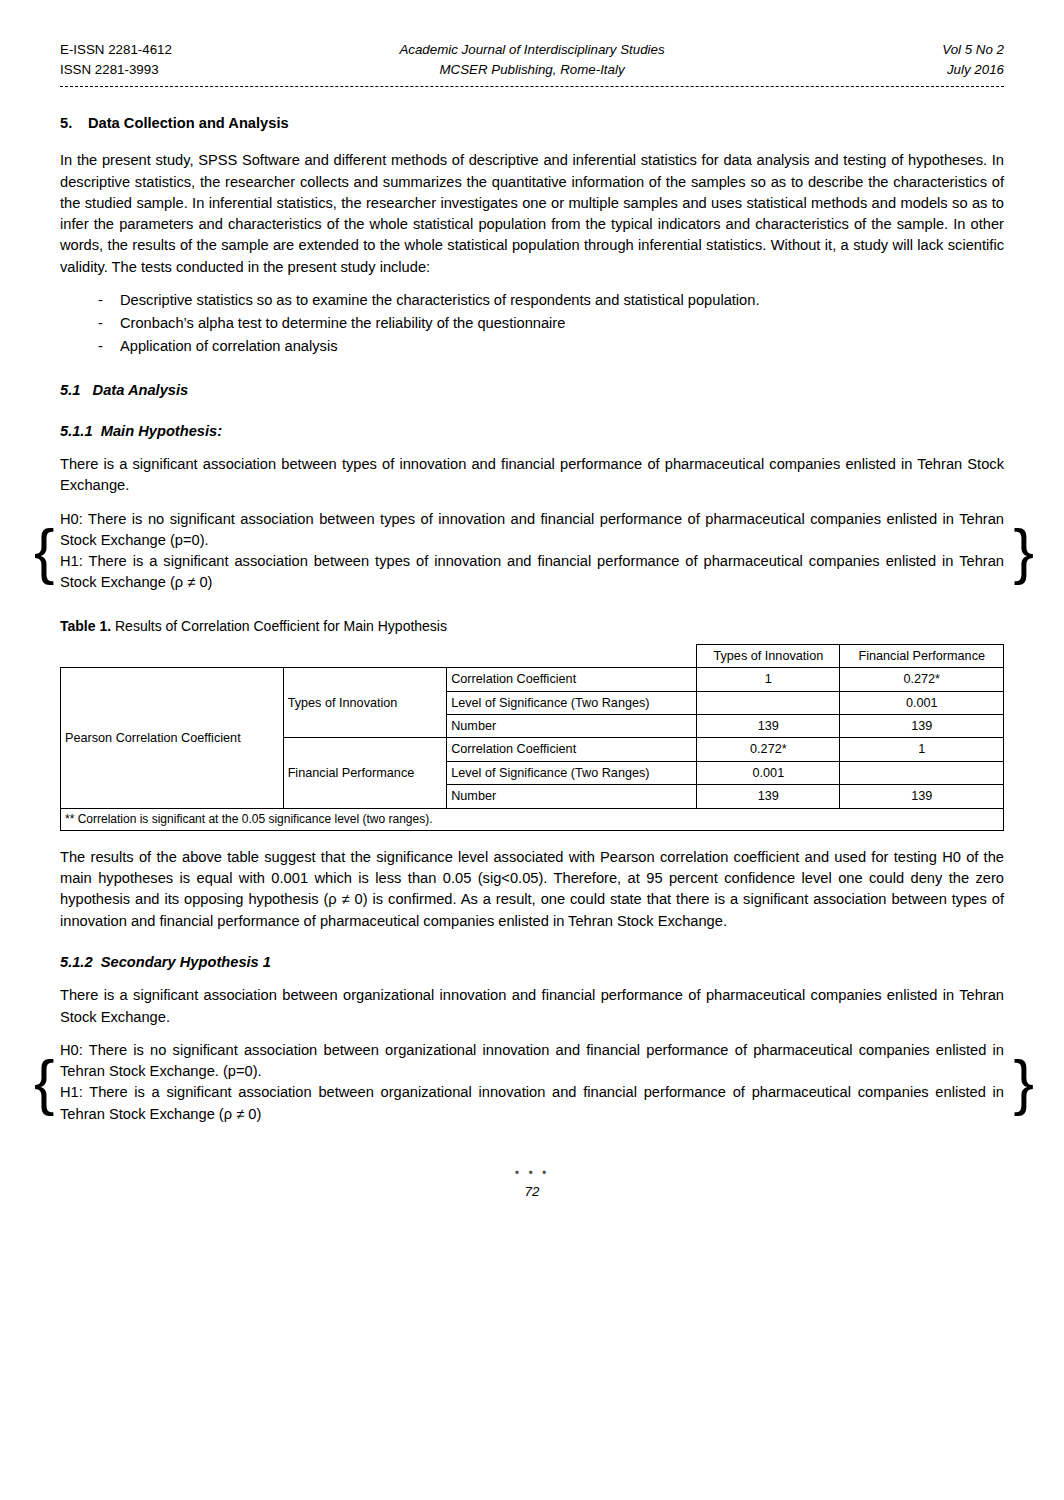E-ISSN 2281-4612
ISSN 2281-3993
Academic Journal of Interdisciplinary Studies
MCSER Publishing, Rome-Italy
Vol 5 No 2
July 2016
5. Data Collection and Analysis
In the present study, SPSS Software and different methods of descriptive and inferential statistics for data analysis and testing of hypotheses. In descriptive statistics, the researcher collects and summarizes the quantitative information of the samples so as to describe the characteristics of the studied sample. In inferential statistics, the researcher investigates one or multiple samples and uses statistical methods and models so as to infer the parameters and characteristics of the whole statistical population from the typical indicators and characteristics of the sample. In other words, the results of the sample are extended to the whole statistical population through inferential statistics. Without it, a study will lack scientific validity. The tests conducted in the present study include:
Descriptive statistics so as to examine the characteristics of respondents and statistical population.
Cronbach’s alpha test to determine the reliability of the questionnaire
Application of correlation analysis
5.1 Data Analysis
5.1.1 Main Hypothesis:
There is a significant association between types of innovation and financial performance of pharmaceutical companies enlisted in Tehran Stock Exchange.
{ }
H0: There is no significant association between types of innovation and financial performance of pharmaceutical companies enlisted in Tehran Stock Exchange (p=0).
H1: There is a significant association between types of innovation and financial performance of pharmaceutical companies enlisted in Tehran Stock Exchange (ρ ≠ 0)
Table 1. Results of Correlation Coefficient for Main Hypothesis
| | | | Types of Innovation | Financial Performance |
| Pearson Correlation Coefficient | Types of Innovation | Correlation Coefficient | 1 | 0.272* |
| Level of Significance (Two Ranges) | | 0.001 |
| Number | 139 | 139 |
| Financial Performance | Correlation Coefficient | 0.272* | 1 |
| Level of Significance (Two Ranges) | 0.001 | |
| Number | 139 | 139 |
| ** Correlation is significant at the 0.05 significance level (two ranges). |
The results of the above table suggest that the significance level associated with Pearson correlation coefficient and used for testing H0 of the main hypotheses is equal with 0.001 which is less than 0.05 (sig<0.05). Therefore, at 95 percent confidence level one could deny the zero hypothesis and its opposing hypothesis (ρ ≠ 0) is confirmed. As a result, one could state that there is a significant association between types of innovation and financial performance of pharmaceutical companies enlisted in Tehran Stock Exchange.
5.1.2 Secondary Hypothesis 1
There is a significant association between organizational innovation and financial performance of pharmaceutical companies enlisted in Tehran Stock Exchange.
{ }
H0: There is no significant association between organizational innovation and financial performance of pharmaceutical companies enlisted in Tehran Stock Exchange. (p=0).
H1: There is a significant association between organizational innovation and financial performance of pharmaceutical companies enlisted in Tehran Stock Exchange (ρ ≠ 0)
• • •
72